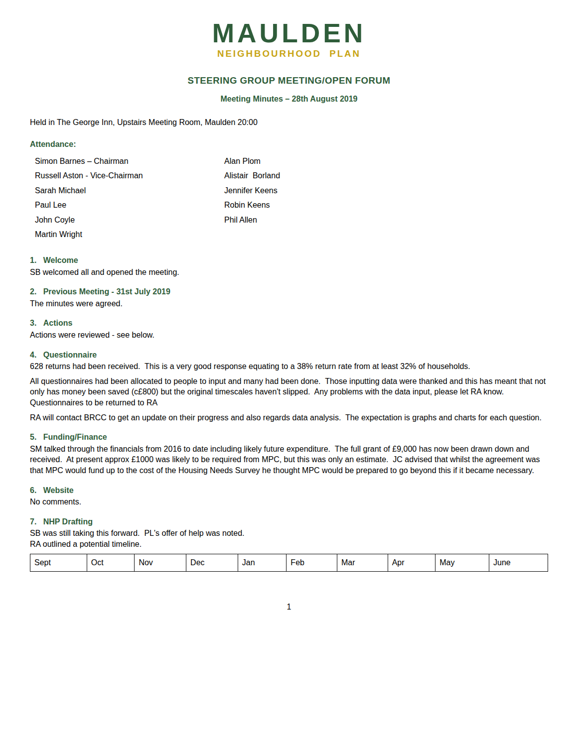MAULDEN
NEIGHBOURHOOD PLAN
STEERING GROUP MEETING/OPEN FORUM
Meeting Minutes – 28th August 2019
Held in The George Inn, Upstairs Meeting Room, Maulden 20:00
Attendance:
| Simon Barnes – Chairman | Alan Plom |
| Russell Aston - Vice-Chairman | Alistair Borland |
| Sarah Michael | Jennifer Keens |
| Paul Lee | Robin Keens |
| John Coyle | Phil Allen |
| Martin Wright | |
1. Welcome
SB welcomed all and opened the meeting.
2. Previous Meeting - 31st July 2019
The minutes were agreed.
3. Actions
Actions were reviewed - see below.
4. Questionnaire
628 returns had been received. This is a very good response equating to a 38% return rate from at least 32% of households.
All questionnaires had been allocated to people to input and many had been done. Those inputting data were thanked and this has meant that not only has money been saved (c£800) but the original timescales haven't slipped. Any problems with the data input, please let RA know. Questionnaires to be returned to RA
RA will contact BRCC to get an update on their progress and also regards data analysis. The expectation is graphs and charts for each question.
5. Funding/Finance
SM talked through the financials from 2016 to date including likely future expenditure. The full grant of £9,000 has now been drawn down and received. At present approx £1000 was likely to be required from MPC, but this was only an estimate. JC advised that whilst the agreement was that MPC would fund up to the cost of the Housing Needs Survey he thought MPC would be prepared to go beyond this if it became necessary.
6. Website
No comments.
7. NHP Drafting
SB was still taking this forward. PL's offer of help was noted.
RA outlined a potential timeline.
| Sept | Oct | Nov | Dec | Jan | Feb | Mar | Apr | May | June |
1